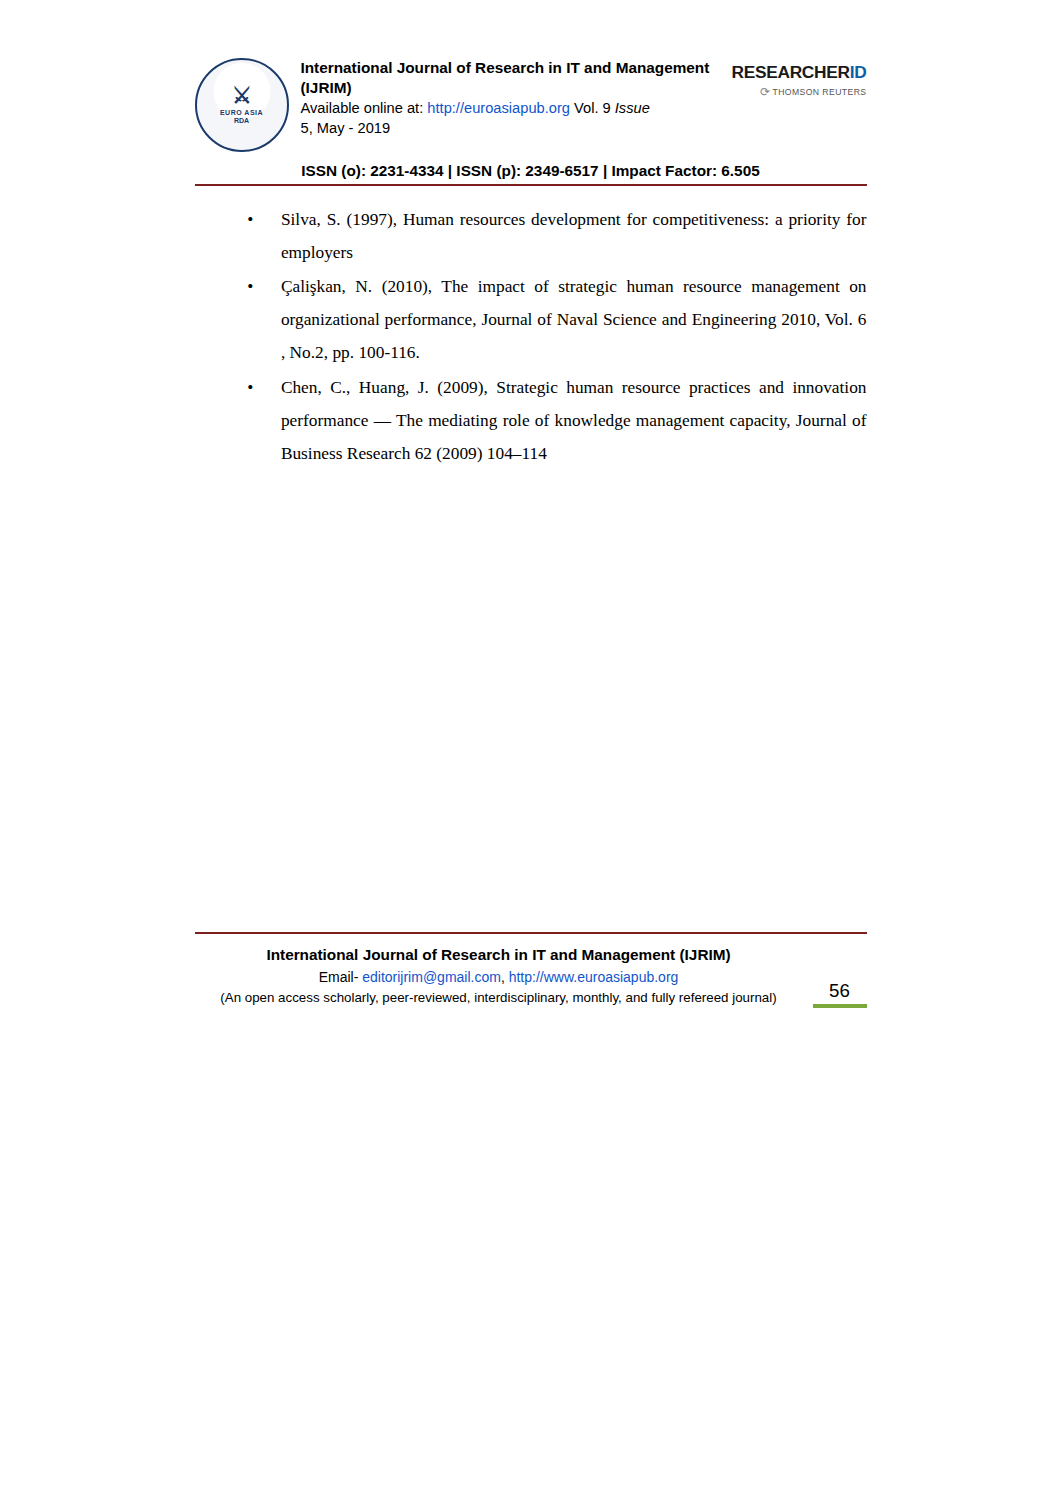⚔
EURO ASIA
RDA
International Journal of Research in IT and Management (IJRIM)
Available online at: http://euroasiapub.org Vol. 9 Issue
5, May - 2019
RESEARCHERID
⟳THOMSON REUTERS
ISSN (o): 2231-4334 | ISSN (p): 2349-6517 | Impact Factor: 6.505
Silva, S. (1997), Human resources development for competitiveness: a priority for employers
Çalişkan, N. (2010), The impact of strategic human resource management on organizational performance, Journal of Naval Science and Engineering 2010, Vol. 6 , No.2, pp. 100-116.
Chen, C., Huang, J. (2009), Strategic human resource practices and innovation performance — The mediating role of knowledge management capacity, Journal of Business Research 62 (2009) 104–114
International Journal of Research in IT and Management (IJRIM)
Email- editorijrim@gmail.com, http://www.euroasiapub.org
(An open access scholarly, peer-reviewed, interdisciplinary, monthly, and fully refereed journal)
56